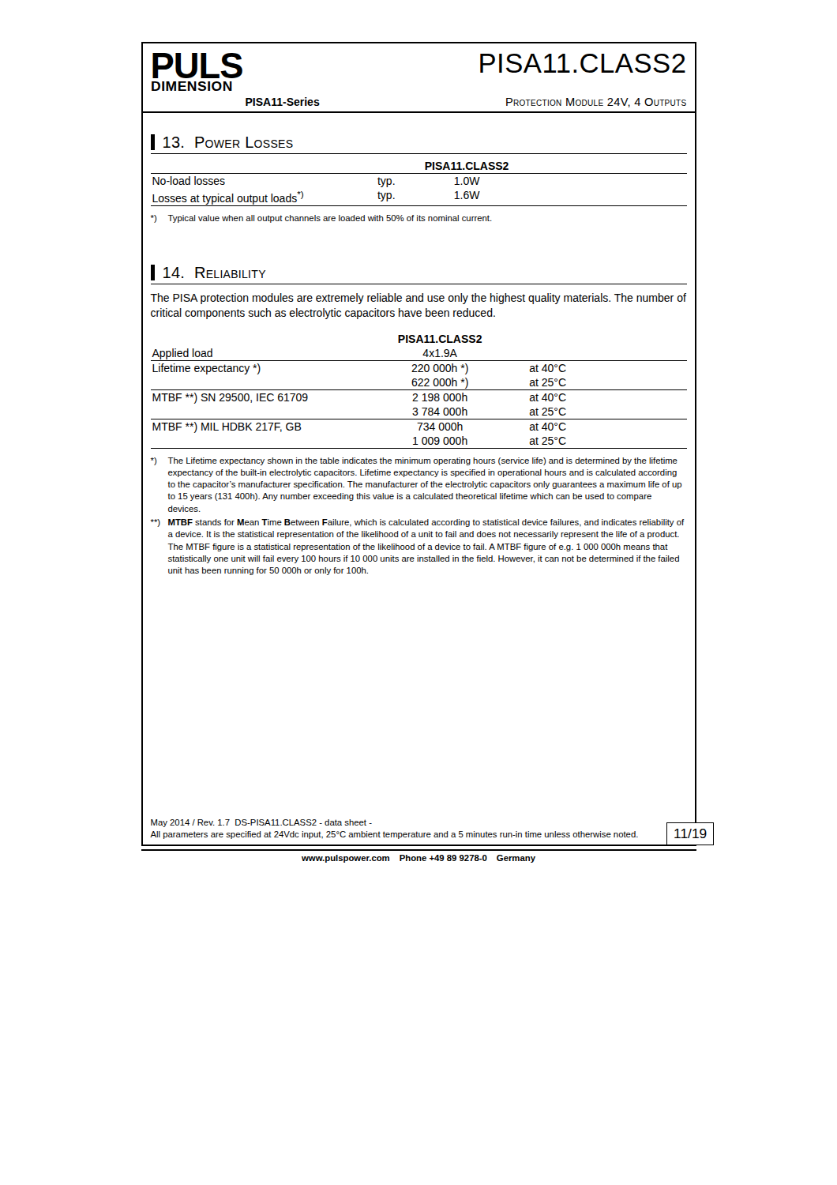PULS
DIMENSION
PISA11.CLASS2
PISA11-Series
Protection Module 24V, 4 Outputs
13. Power Losses
| | | PISA11.CLASS2 | |
| No-load losses | typ. | 1.0W | |
| Losses at typical output loads *) | typ. | 1.6W | |
*)
Typical value when all output channels are loaded with 50% of its nominal current.
14. Reliability
The PISA protection modules are extremely reliable and use only the highest quality materials. The number of critical components such as electrolytic capacitors have been reduced.
| | PISA11.CLASS2 | |
| Applied load | 4x1.9A | |
| Lifetime expectancy *) | 220 000h *) | at 40°C |
| | 622 000h *) | at 25°C |
| MTBF **) SN 29500, IEC 61709 | 2 198 000h | at 40°C |
| | 3 784 000h | at 25°C |
| MTBF **) MIL HDBK 217F, GB | 734 000h | at 40°C |
| | 1 009 000h | at 25°C |
*)
The Lifetime expectancy shown in the table indicates the minimum operating hours (service life) and is determined by the lifetime expectancy of the built-in electrolytic capacitors. Lifetime expectancy is specified in operational hours and is calculated according to the capacitor’s manufacturer specification. The manufacturer of the electrolytic capacitors only guarantees a maximum life of up to 15 years (131 400h). Any number exceeding this value is a calculated theoretical lifetime which can be used to compare devices.
**)
MTBF stands for Mean Time Between Failure, which is calculated according to statistical device failures, and indicates reliability of a device. It is the statistical representation of the likelihood of a unit to fail and does not necessarily represent the life of a product.
The MTBF figure is a statistical representation of the likelihood of a device to fail. A MTBF figure of e.g. 1 000 000h means that statistically one unit will fail every 100 hours if 10 000 units are installed in the field. However, it can not be determined if the failed unit has been running for 50 000h or only for 100h.
May 2014 / Rev. 1.7 DS-PISA11.CLASS2 - data sheet -
All parameters are specified at 24Vdc input, 25°C ambient temperature and a 5 minutes run-in time unless otherwise noted.
11/19
www.pulspower.com Phone +49 89 9278-0 Germany